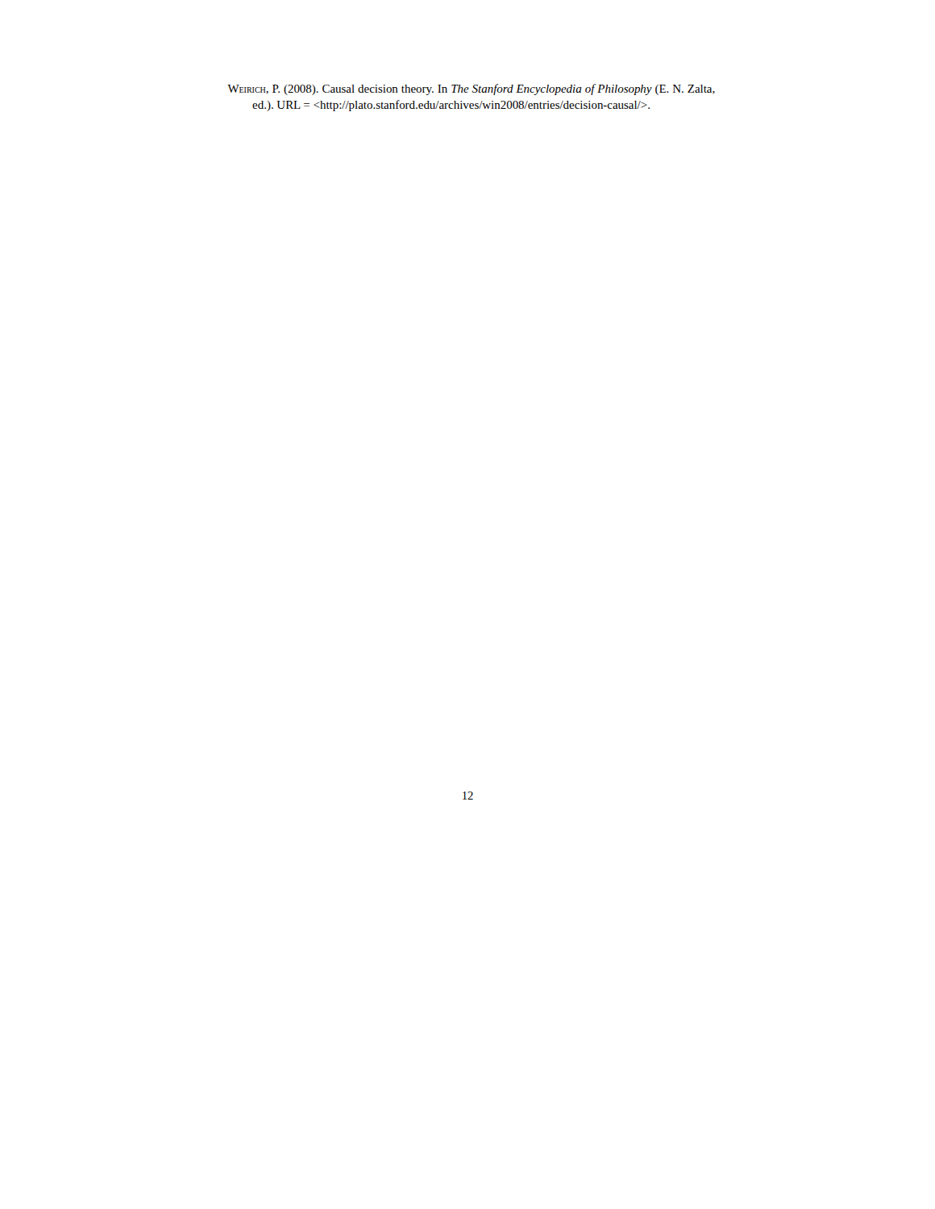Weirich, P. (2008). Causal decision theory. In The Stanford Encyclopedia of Philosophy (E. N. Zalta, ed.). URL = <http://plato.stanford.edu/archives/win2008/entries/decision-causal/>.
12